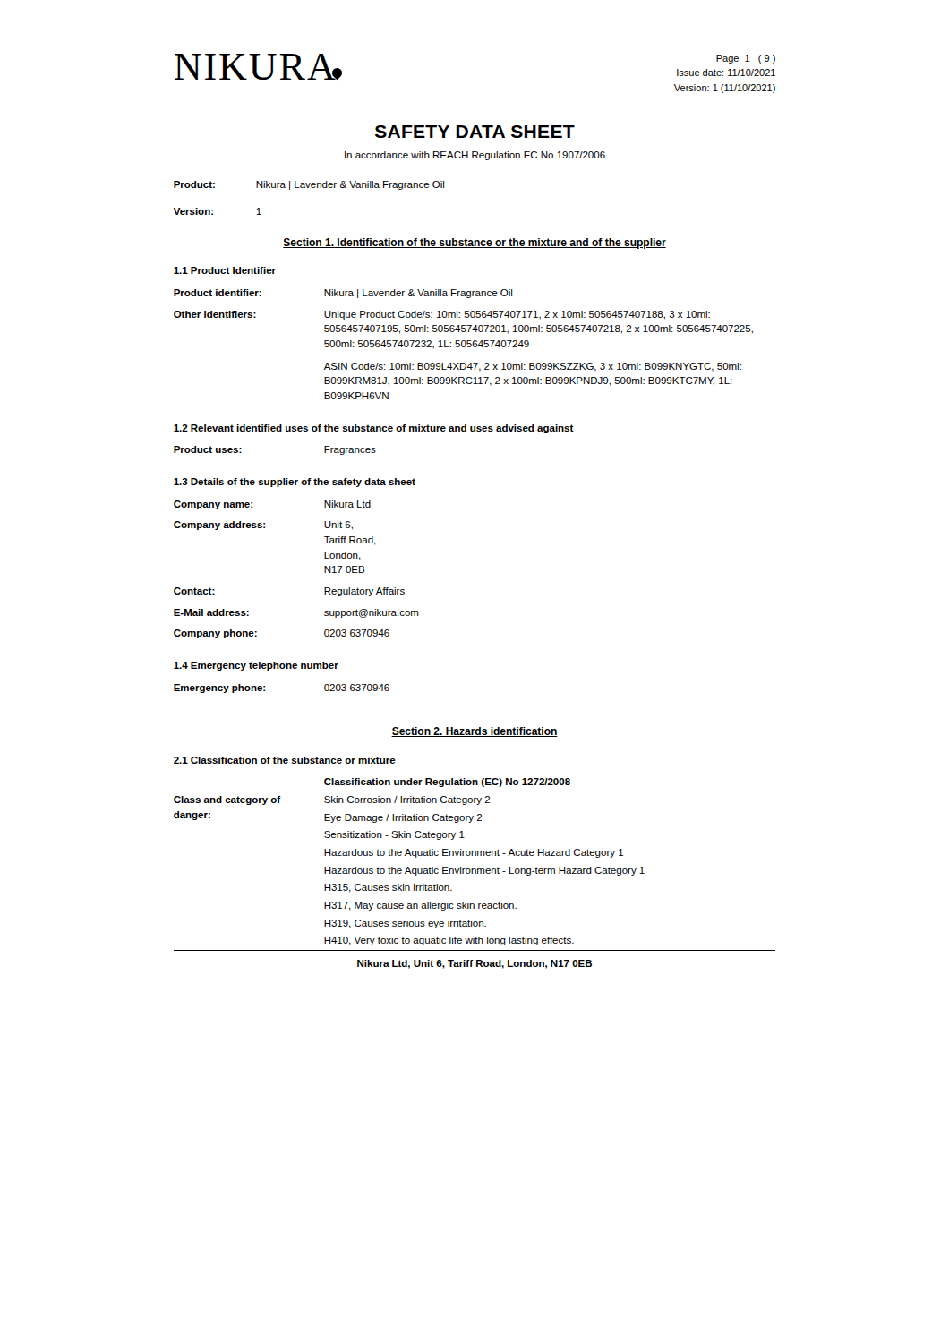NIKURA
Page 1 ( 9 )
Issue date: 11/10/2021
Version: 1 (11/10/2021)
SAFETY DATA SHEET
In accordance with REACH Regulation EC No.1907/2006
Product: Nikura | Lavender & Vanilla Fragrance Oil
Version: 1
Section 1. Identification of the substance or the mixture and of the supplier
1.1 Product Identifier
| Product identifier: | Nikura / Lavender & Vanilla Fragrance Oil |
| Other identifiers: | Unique Product Code/s: 10ml: 5056457407171, 2 x 10ml: 5056457407188, 3 x 10ml: 5056457407195, 50ml: 5056457407201, 100ml: 5056457407218, 2 x 100ml: 5056457407225, 500ml: 5056457407232, 1L: 5056457407249 ASIN Code/s: 10ml: B099L4XD47, 2 x 10ml: B099KSZZKG, 3 x 10ml: B099KNYGTC, 50ml: B099KRM81J, 100ml: B099KRC117, 2 x 100ml: B099KPNDJ9, 500ml: B099KTC7MY, 1L: B099KPH6VN |
1.2 Relevant identified uses of the substance of mixture and uses advised against
| Product uses: | Fragrances |
1.3 Details of the supplier of the safety data sheet
| Company name: | Nikura Ltd |
| Company address: | Unit 6, Tariff Road, London, N17 0EB |
| Contact: | Regulatory Affairs |
| E-Mail address: | support@nikura.com |
| Company phone: | 0203 6370946 |
1.4 Emergency telephone number
| Emergency phone: | 0203 6370946 |
Section 2. Hazards identification
2.1 Classification of the substance or mixture
Classification under Regulation (EC) No 1272/2008
Class and category of danger:
Skin Corrosion / Irritation Category 2
Eye Damage / Irritation Category 2
Sensitization - Skin Category 1
Hazardous to the Aquatic Environment - Acute Hazard Category 1
Hazardous to the Aquatic Environment - Long-term Hazard Category 1
H315, Causes skin irritation.
H317, May cause an allergic skin reaction.
H319, Causes serious eye irritation.
H410, Very toxic to aquatic life with long lasting effects.
Nikura Ltd, Unit 6, Tariff Road, London, N17 0EB